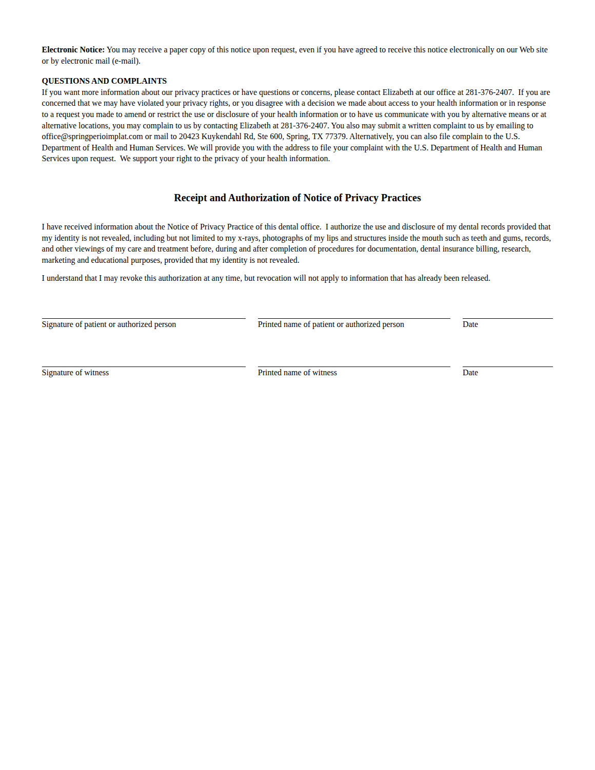Electronic Notice: You may receive a paper copy of this notice upon request, even if you have agreed to receive this notice electronically on our Web site or by electronic mail (e-mail).
QUESTIONS AND COMPLAINTS
If you want more information about our privacy practices or have questions or concerns, please contact Elizabeth at our office at 281-376-2407. If you are concerned that we may have violated your privacy rights, or you disagree with a decision we made about access to your health information or in response to a request you made to amend or restrict the use or disclosure of your health information or to have us communicate with you by alternative means or at alternative locations, you may complain to us by contacting Elizabeth at 281-376-2407. You also may submit a written complaint to us by emailing to office@springperioimplat.com or mail to 20423 Kuykendahl Rd, Ste 600, Spring, TX 77379. Alternatively, you can also file complain to the U.S. Department of Health and Human Services. We will provide you with the address to file your complaint with the U.S. Department of Health and Human Services upon request. We support your right to the privacy of your health information.
Receipt and Authorization of Notice of Privacy Practices
I have received information about the Notice of Privacy Practice of this dental office. I authorize the use and disclosure of my dental records provided that my identity is not revealed, including but not limited to my x-rays, photographs of my lips and structures inside the mouth such as teeth and gums, records, and other viewings of my care and treatment before, during and after completion of procedures for documentation, dental insurance billing, research, marketing and educational purposes, provided that my identity is not revealed.
I understand that I may revoke this authorization at any time, but revocation will not apply to information that has already been released.
| Signature of patient or authorized person | | Printed name of patient or authorized person | | Date |
| Signature of witness | | Printed name of witness | | Date |